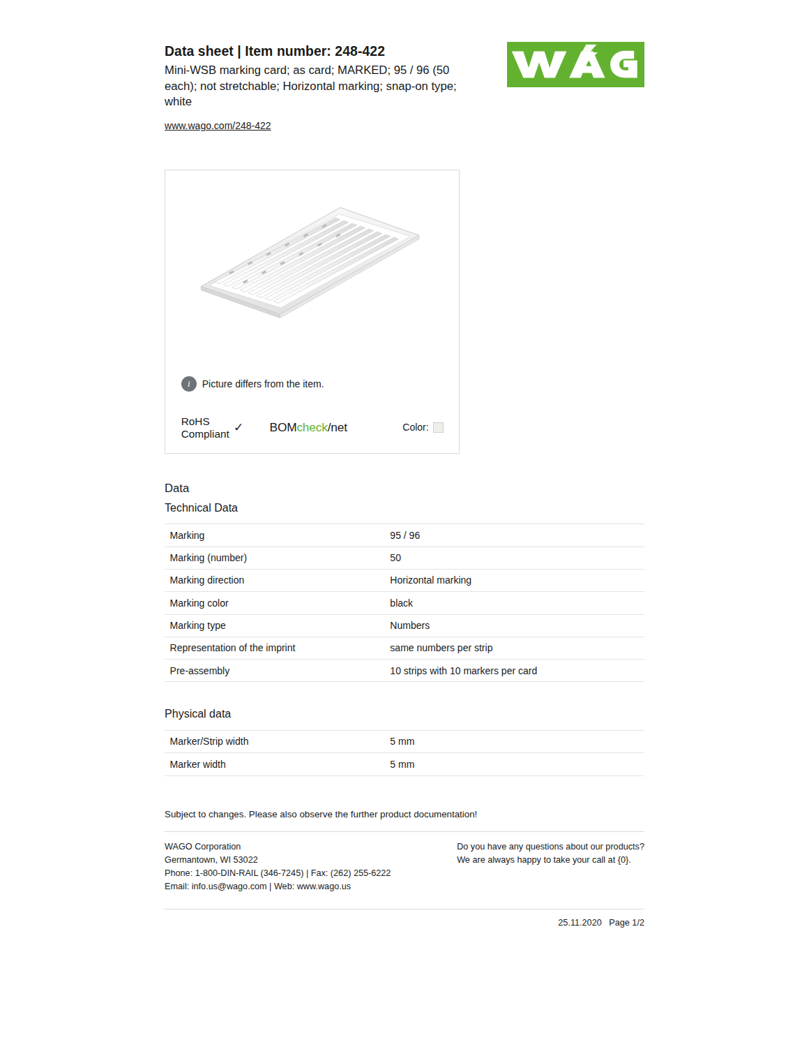Data sheet | Item number: 248-422
Mini-WSB marking card; as card; MARKED; 95 / 96 (50 each); not stretchable; Horizontal marking; snap-on type; white
www.wago.com/248-422
i Picture differs from the item.
RoHS
Compliant ✓
BOM check/net
Color:
Data
Technical Data
| Marking | 95 / 96 |
| Marking (number) | 50 |
| Marking direction | Horizontal marking |
| Marking color | black |
| Marking type | Numbers |
| Representation of the imprint | same numbers per strip |
| Pre-assembly | 10 strips with 10 markers per card |
Physical data
| Marker/Strip width | 5 mm |
| Marker width | 5 mm |
Subject to changes. Please also observe the further product documentation!
WAGO Corporation
Germantown, WI 53022
Phone: 1-800-DIN-RAIL (346-7245) | Fax: (262) 255-6222
Email: info.us@wago.com | Web: www.wago.us
Do you have any questions about our products?
We are always happy to take your call at {0}.
25.11.2020 Page 1/2